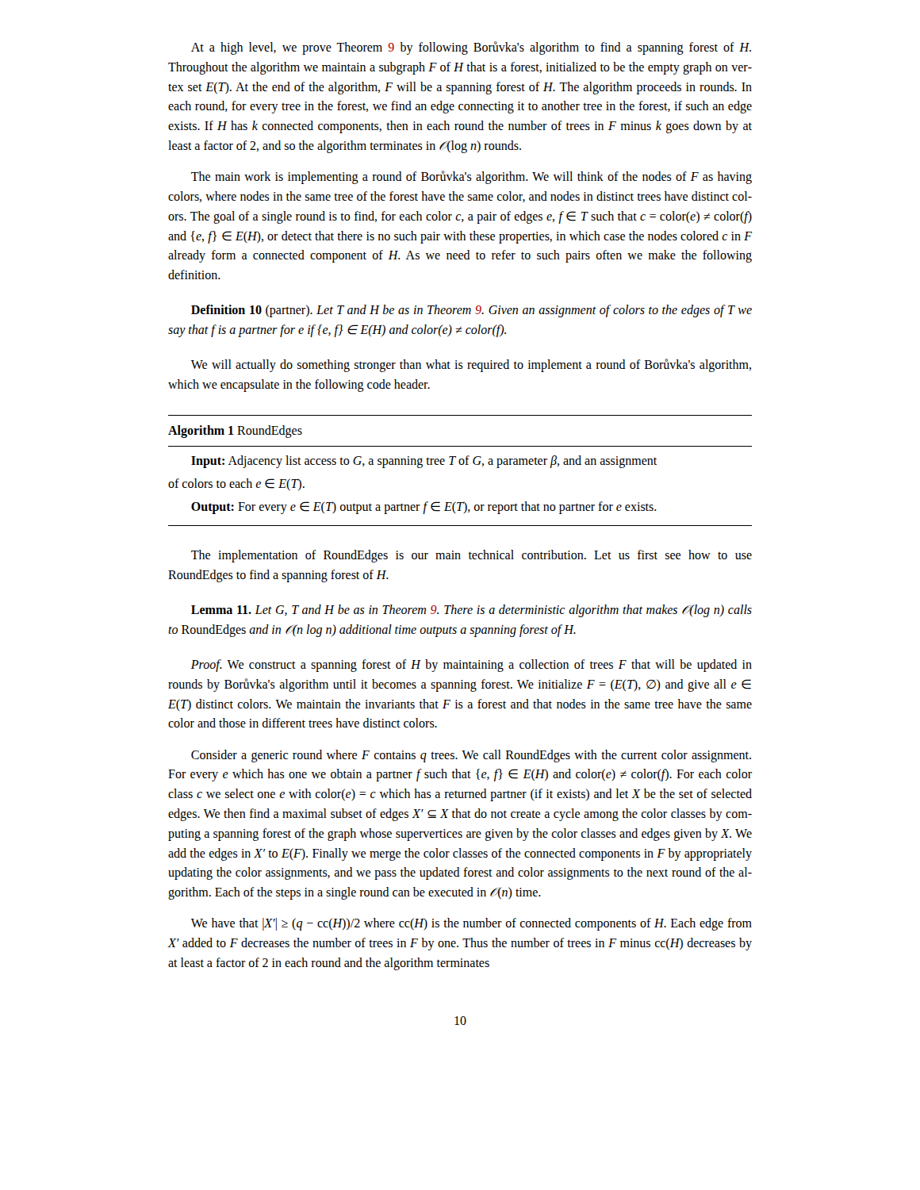At a high level, we prove Theorem 9 by following Borůvka's algorithm to find a spanning forest of H. Throughout the algorithm we maintain a subgraph F of H that is a forest, initialized to be the empty graph on vertex set E(T). At the end of the algorithm, F will be a spanning forest of H. The algorithm proceeds in rounds. In each round, for every tree in the forest, we find an edge connecting it to another tree in the forest, if such an edge exists. If H has k connected components, then in each round the number of trees in F minus k goes down by at least a factor of 2, and so the algorithm terminates in 𝒪(log n) rounds.
The main work is implementing a round of Borůvka's algorithm. We will think of the nodes of F as having colors, where nodes in the same tree of the forest have the same color, and nodes in distinct trees have distinct colors. The goal of a single round is to find, for each color c, a pair of edges e, f ∈ T such that c = color(e) ≠ color(f) and {e, f} ∈ E(H), or detect that there is no such pair with these properties, in which case the nodes colored c in F already form a connected component of H. As we need to refer to such pairs often we make the following definition.
Definition 10 (partner). Let T and H be as in Theorem 9. Given an assignment of colors to the edges of T we say that f is a partner for e if {e, f} ∈ E(H) and color(e) ≠ color(f).
We will actually do something stronger than what is required to implement a round of Borůvka's algorithm, which we encapsulate in the following code header.
Algorithm 1 RoundEdges
Input: Adjacency list access to G, a spanning tree T of G, a parameter β, and an assignment
of colors to each e ∈ E(T).
Output: For every e ∈ E(T) output a partner f ∈ E(T), or report that no partner for e exists.
The implementation of RoundEdges is our main technical contribution. Let us first see how to use RoundEdges to find a spanning forest of H.
Lemma 11. Let G, T and H be as in Theorem 9. There is a deterministic algorithm that makes 𝒪(log n) calls to RoundEdges and in 𝒪(n log n) additional time outputs a spanning forest of H.
Proof. We construct a spanning forest of H by maintaining a collection of trees F that will be updated in rounds by Borůvka's algorithm until it becomes a spanning forest. We initialize F = (E(T), ∅) and give all e ∈ E(T) distinct colors. We maintain the invariants that F is a forest and that nodes in the same tree have the same color and those in different trees have distinct colors.
Consider a generic round where F contains q trees. We call RoundEdges with the current color assignment. For every e which has one we obtain a partner f such that {e, f} ∈ E(H) and color(e) ≠ color(f). For each color class c we select one e with color(e) = c which has a returned partner (if it exists) and let X be the set of selected edges. We then find a maximal subset of edges X′ ⊆ X that do not create a cycle among the color classes by computing a spanning forest of the graph whose supervertices are given by the color classes and edges given by X. We add the edges in X′ to E(F). Finally we merge the color classes of the connected components in F by appropriately updating the color assignments, and we pass the updated forest and color assignments to the next round of the algorithm. Each of the steps in a single round can be executed in 𝒪(n) time.
We have that |X′| ≥ (q − cc(H))/2 where cc(H) is the number of connected components of H. Each edge from X′ added to F decreases the number of trees in F by one. Thus the number of trees in F minus cc(H) decreases by at least a factor of 2 in each round and the algorithm terminates
10